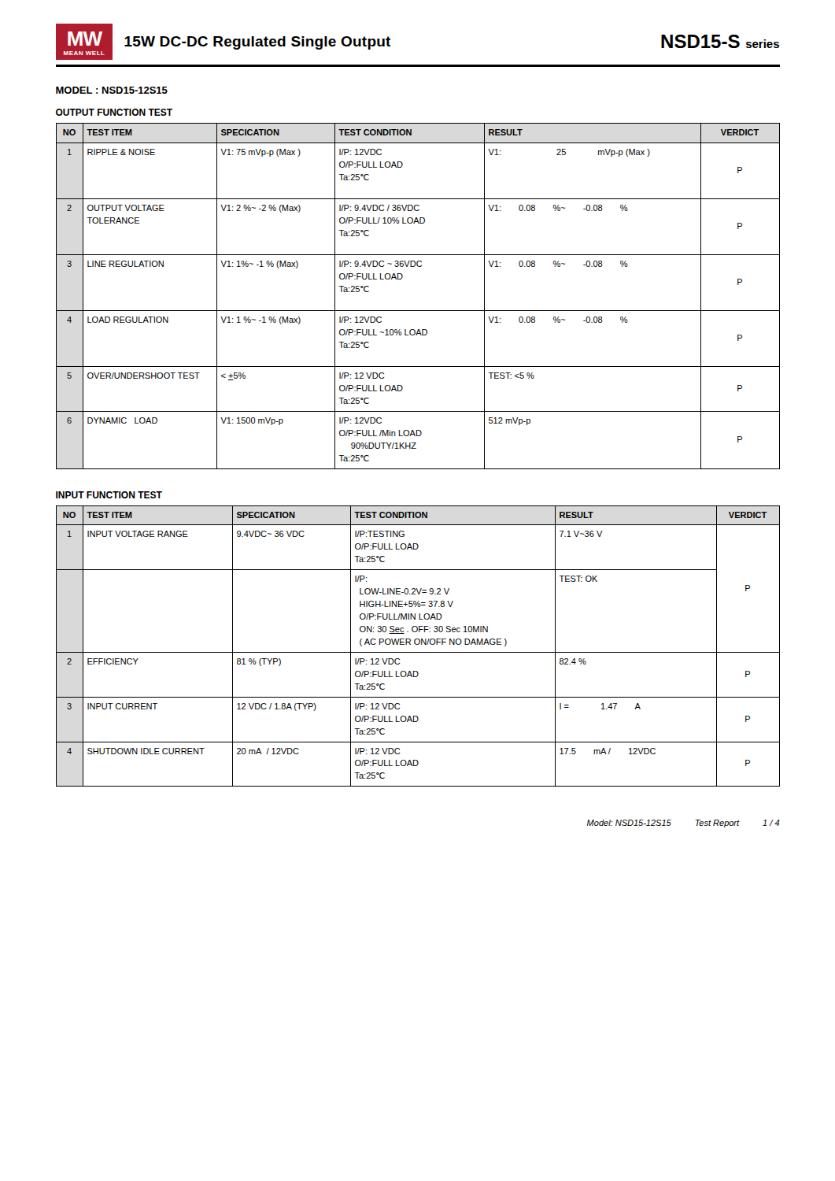MW MEAN WELL
15W DC-DC Regulated Single Output
NSD15-S series
MODEL : NSD15-12S15
OUTPUT FUNCTION TEST
| NO | TEST ITEM | SPECICATION | TEST CONDITION | RESULT | VERDICT |
| --- | --- | --- | --- | --- | --- |
| 1 | RIPPLE & NOISE | V1: 75 mVp-p (Max ) | I/P: 12VDC O/P:FULL LOAD Ta:25℃ | V1: 25 mVp-p (Max ) | P |
| 2 | OUTPUT VOLTAGE TOLERANCE | V1: 2 %~ -2 % (Max) | I/P: 9.4VDC / 36VDC O/P:FULL/ 10% LOAD Ta:25℃ | V1: 0.08 %~ -0.08 % | P |
| 3 | LINE REGULATION | V1: 1%~ -1 % (Max) | I/P: 9.4VDC ~ 36VDC O/P:FULL LOAD Ta:25℃ | V1: 0.08 %~ -0.08 % | P |
| 4 | LOAD REGULATION | V1: 1 %~ -1 % (Max) | I/P: 12VDC O/P:FULL ~10% LOAD Ta:25℃ | V1: 0.08 %~ -0.08 % | P |
| 5 | OVER/UNDERSHOOT TEST | < + 5% | I/P: 12 VDC O/P:FULL LOAD Ta:25℃ | TEST: <5 % | P |
| 6 | DYNAMIC LOAD | V1: 1500 mVp-p | I/P: 12VDC O/P:FULL /Min LOAD 90%DUTY/1KHZ Ta:25℃ | 512 mVp-p | P |
INPUT FUNCTION TEST
| NO | TEST ITEM | SPECICATION | TEST CONDITION | RESULT | VERDICT |
| --- | --- | --- | --- | --- | --- |
| 1 | INPUT VOLTAGE RANGE | 9.4VDC~ 36 VDC | I/P:TESTING O/P:FULL LOAD Ta:25℃ | 7.1 V~36 V | P |
| | | | I/P: LOW-LINE-0.2V= 9.2 V HIGH-LINE+5%= 37.8 V O/P:FULL/MIN LOAD ON: 30 Sec . OFF: 30 Sec 10MIN ( AC POWER ON/OFF NO DAMAGE ) | TEST: OK |
| 2 | EFFICIENCY | 81 % (TYP) | I/P: 12 VDC O/P:FULL LOAD Ta:25℃ | 82.4 % | P |
| 3 | INPUT CURRENT | 12 VDC / 1.8A (TYP) | I/P: 12 VDC O/P:FULL LOAD Ta:25℃ | I = 1.47 A | P |
| 4 | SHUTDOWN IDLE CURRENT | 20 mA / 12VDC | I/P: 12 VDC O/P:FULL LOAD Ta:25℃ | 17.5 mA / 12VDC | P |
Model: NSD15-12S15 Test Report 1 / 4